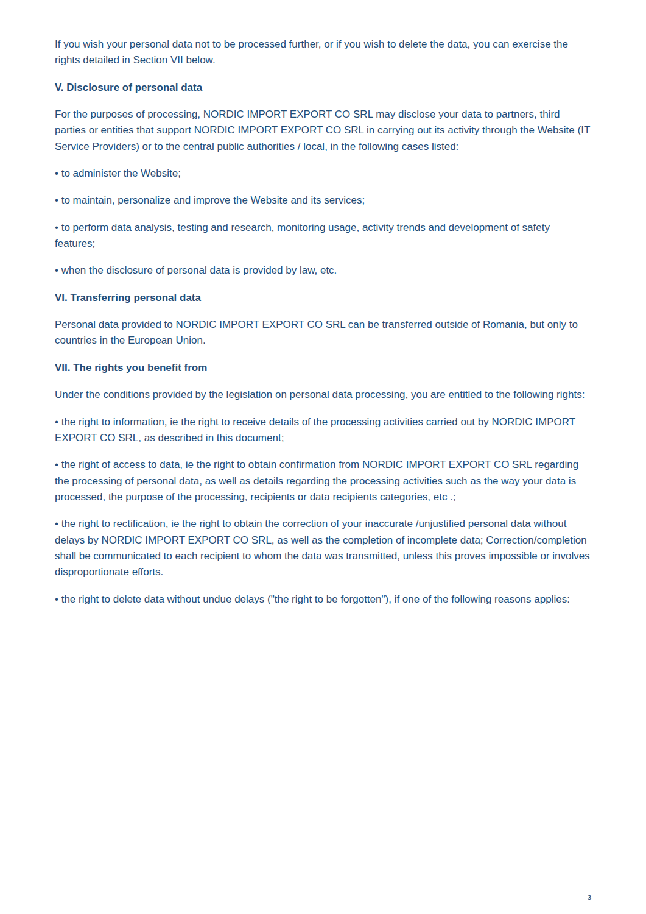If you wish your personal data not to be processed further, or if you wish to delete the data, you can exercise the rights detailed in Section VII below.
V. Disclosure of personal data
For the purposes of processing, NORDIC IMPORT EXPORT CO SRL may disclose your data to partners, third parties or entities that support NORDIC IMPORT EXPORT CO SRL in carrying out its activity through the Website (IT Service Providers) or to the central public authorities / local, in the following cases listed:
• to administer the Website;
• to maintain, personalize and improve the Website and its services;
• to perform data analysis, testing and research, monitoring usage, activity trends and development of safety features;
• when the disclosure of personal data is provided by law, etc.
VI. Transferring personal data
Personal data provided to NORDIC IMPORT EXPORT CO SRL can be transferred outside of Romania, but only to countries in the European Union.
VII. The rights you benefit from
Under the conditions provided by the legislation on personal data processing, you are entitled to the following rights:
• the right to information, ie the right to receive details of the processing activities carried out by NORDIC IMPORT EXPORT CO SRL, as described in this document;
• the right of access to data, ie the right to obtain confirmation from NORDIC IMPORT EXPORT CO SRL regarding the processing of personal data, as well as details regarding the processing activities such as the way your data is processed, the purpose of the processing, recipients or data recipients categories, etc .;
• the right to rectification, ie the right to obtain the correction of your inaccurate /unjustified personal data without delays by NORDIC IMPORT EXPORT CO SRL, as well as the completion of incomplete data; Correction/completion shall be communicated to each recipient to whom the data was transmitted, unless this proves impossible or involves disproportionate efforts.
• the right to delete data without undue delays ("the right to be forgotten"), if one of the following reasons applies:
3